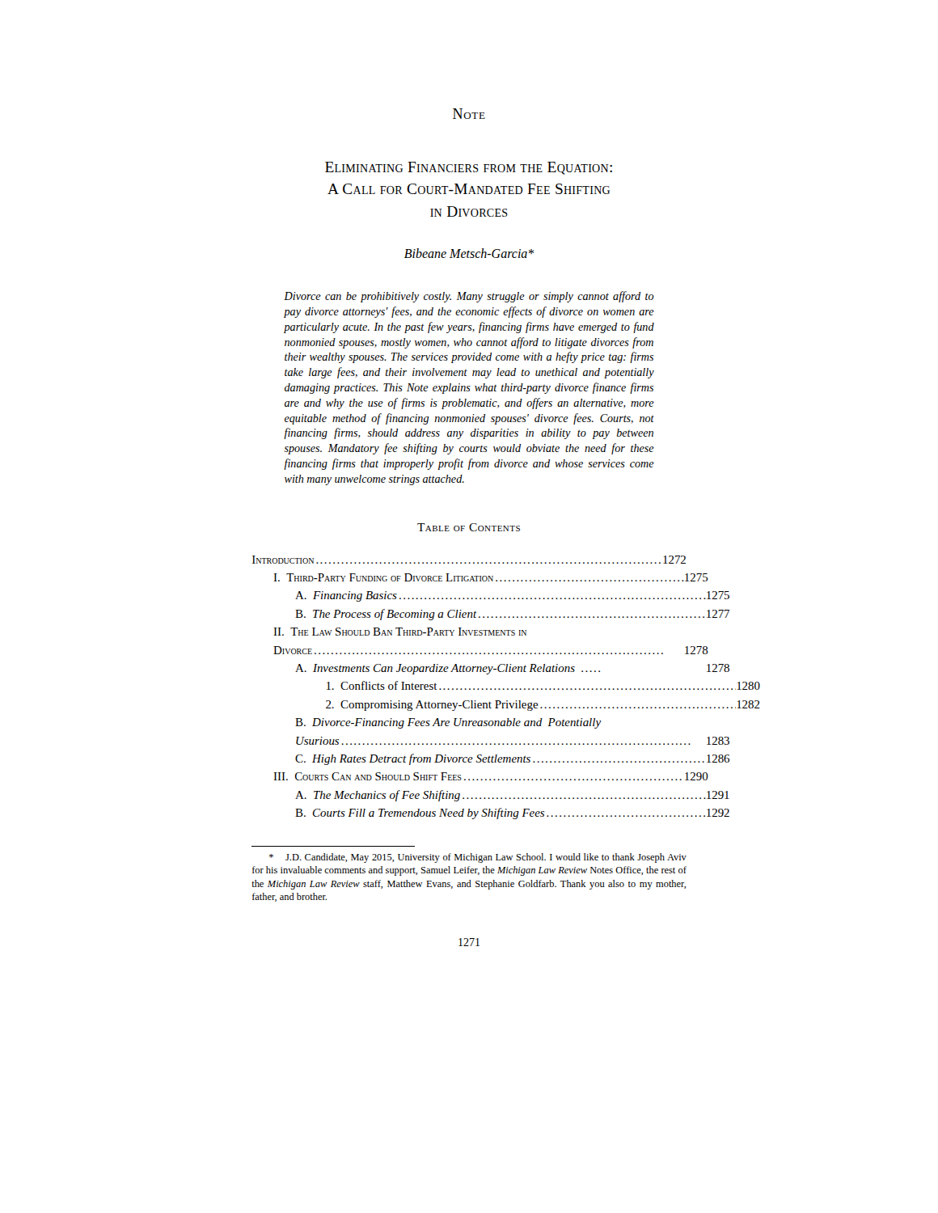Note
Eliminating Financiers from the Equation:
A Call for Court-Mandated Fee Shifting
in Divorces
Bibeane Metsch-Garcia*
Divorce can be prohibitively costly. Many struggle or simply cannot afford to pay divorce attorneys' fees, and the economic effects of divorce on women are particularly acute. In the past few years, financing firms have emerged to fund nonmonied spouses, mostly women, who cannot afford to litigate divorces from their wealthy spouses. The services provided come with a hefty price tag: firms take large fees, and their involvement may lead to unethical and potentially damaging practices. This Note explains what third-party divorce finance firms are and why the use of firms is problematic, and offers an alternative, more equitable method of financing nonmonied spouses' divorce fees. Courts, not financing firms, should address any disparities in ability to pay between spouses. Mandatory fee shifting by courts would obviate the need for these financing firms that improperly profit from divorce and whose services come with many unwelcome strings attached.
Table of Contents
Introduction ................................................................................... 1272
I. Third-Party Funding of Divorce Litigation ................................................................................... 1275
A. Financing Basics ................................................................................... 1275
B. The Process of Becoming a Client ................................................................................... 1277
II. The Law Should Ban Third-Party Investments in
Divorce ................................................................................... 1278
A. Investments Can Jeopardize Attorney-Client Relations ..... 1278
1. Conflicts of Interest ................................................................................... 1280
2. Compromising Attorney-Client Privilege ................................................................................... 1282
B. Divorce-Financing Fees Are Unreasonable and Potentially
Usurious ................................................................................... 1283
C. High Rates Detract from Divorce Settlements ................................................................................... 1286
III. Courts Can and Should Shift Fees ................................................................................... 1290
A. The Mechanics of Fee Shifting ................................................................................... 1291
B. Courts Fill a Tremendous Need by Shifting Fees ................................................................................... 1292
* J.D. Candidate, May 2015, University of Michigan Law School. I would like to thank Joseph Aviv for his invaluable comments and support, Samuel Leifer, the Michigan Law Review Notes Office, the rest of the Michigan Law Review staff, Matthew Evans, and Stephanie Goldfarb. Thank you also to my mother, father, and brother.
1271